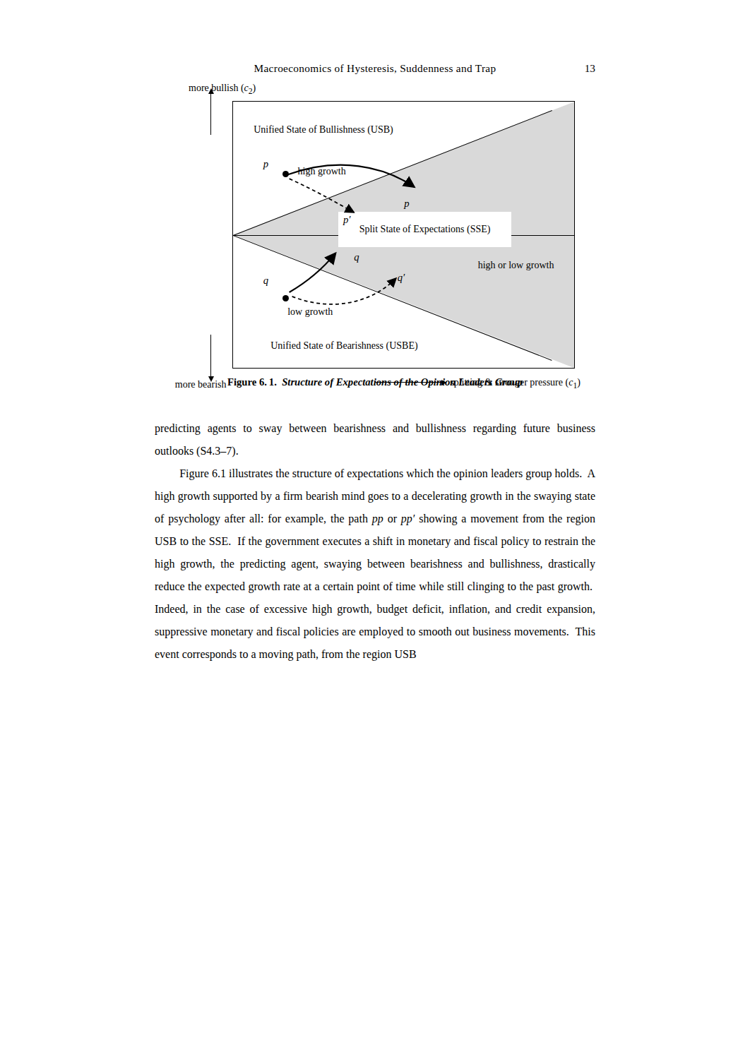Macroeconomics of Hysteresis, Suddenness and Trap 13
more bullish (c2) more bearish splitting & stronger pressure (c1)
O Unified State of Bullishness (USB) high growth Unified State of Bearishness (USBE) low growth high or low growth
Split State of Expectations (SSE)
p p p′ q q q′
Figure 6. 1. Structure of Expectations of the Opinion Leaders Group
predicting agents to sway between bearishness and bullishness regarding future business outlooks (S4.3–7).
Figure 6.1 illustrates the structure of expectations which the opinion leaders group holds. A high growth supported by a firm bearish mind goes to a decelerating growth in the swaying state of psychology after all: for example, the path pp or pp′ showing a movement from the region USB to the SSE. If the government executes a shift in monetary and fiscal policy to restrain the high growth, the predicting agent, swaying between bearishness and bullishness, drastically reduce the expected growth rate at a certain point of time while still clinging to the past growth. Indeed, in the case of excessive high growth, budget deficit, inflation, and credit expansion, suppressive monetary and fiscal policies are employed to smooth out business movements. This event corresponds to a moving path, from the region USB